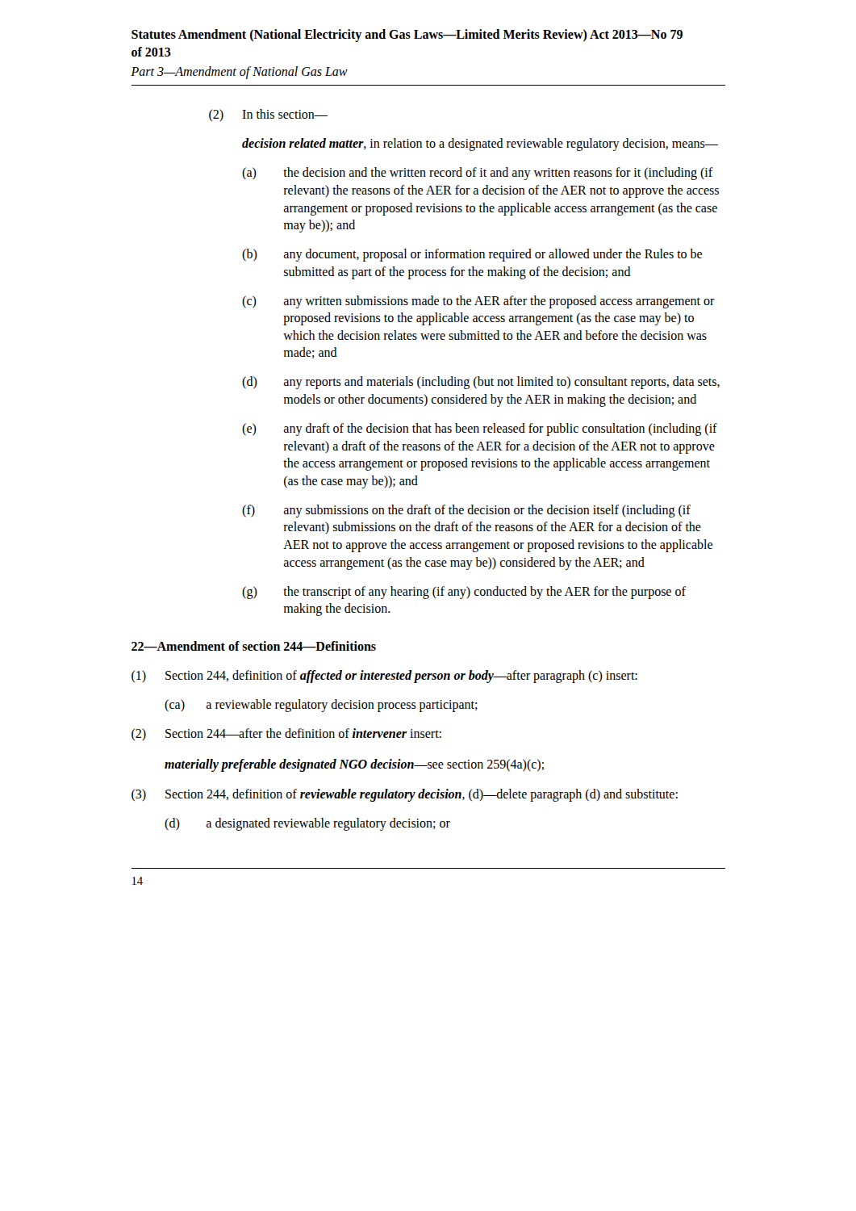Statutes Amendment (National Electricity and Gas Laws—Limited Merits Review) Act 2013—No 79 of 2013
Part 3—Amendment of National Gas Law
(2) In this section—
decision related matter, in relation to a designated reviewable regulatory decision, means—
(a) the decision and the written record of it and any written reasons for it (including (if relevant) the reasons of the AER for a decision of the AER not to approve the access arrangement or proposed revisions to the applicable access arrangement (as the case may be)); and
(b) any document, proposal or information required or allowed under the Rules to be submitted as part of the process for the making of the decision; and
(c) any written submissions made to the AER after the proposed access arrangement or proposed revisions to the applicable access arrangement (as the case may be) to which the decision relates were submitted to the AER and before the decision was made; and
(d) any reports and materials (including (but not limited to) consultant reports, data sets, models or other documents) considered by the AER in making the decision; and
(e) any draft of the decision that has been released for public consultation (including (if relevant) a draft of the reasons of the AER for a decision of the AER not to approve the access arrangement or proposed revisions to the applicable access arrangement (as the case may be)); and
(f) any submissions on the draft of the decision or the decision itself (including (if relevant) submissions on the draft of the reasons of the AER for a decision of the AER not to approve the access arrangement or proposed revisions to the applicable access arrangement (as the case may be)) considered by the AER; and
(g) the transcript of any hearing (if any) conducted by the AER for the purpose of making the decision.
22—Amendment of section 244—Definitions
(1) Section 244, definition of affected or interested person or body—after paragraph (c) insert:
(ca) a reviewable regulatory decision process participant;
(2) Section 244—after the definition of intervener insert:
materially preferable designated NGO decision—see section 259(4a)(c);
(3) Section 244, definition of reviewable regulatory decision, (d)—delete paragraph (d) and substitute:
(d) a designated reviewable regulatory decision; or
14